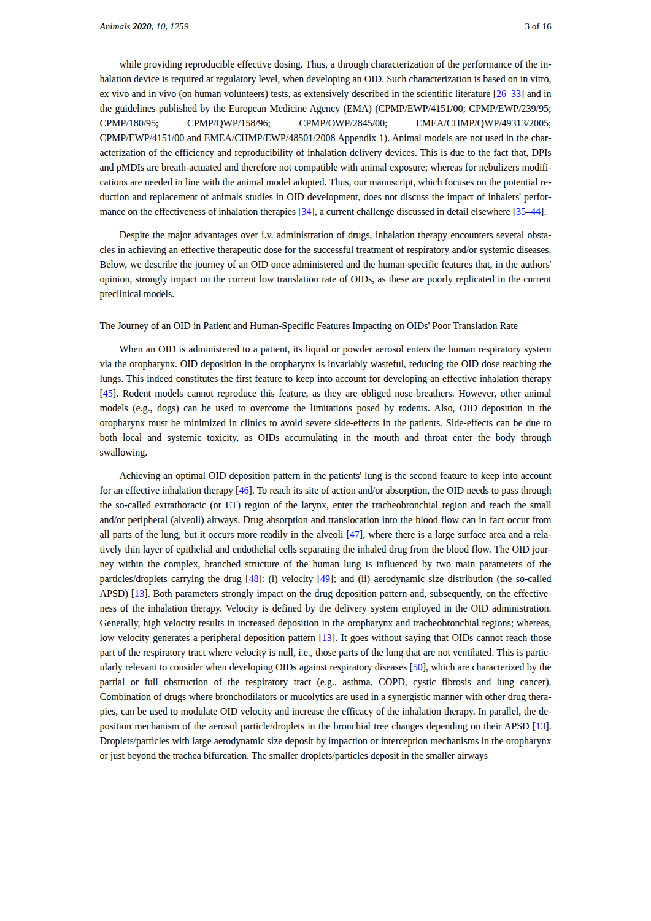Animals 2020, 10, 1259 3 of 16
while providing reproducible effective dosing. Thus, a through characterization of the performance of the inhalation device is required at regulatory level, when developing an OID. Such characterization is based on in vitro, ex vivo and in vivo (on human volunteers) tests, as extensively described in the scientific literature [26–33] and in the guidelines published by the European Medicine Agency (EMA) (CPMP/EWP/4151/00; CPMP/EWP/239/95; CPMP/180/95; CPMP/QWP/158/96; CPMP/OWP/2845/00; EMEA/CHMP/QWP/49313/2005; CPMP/EWP/4151/00 and EMEA/CHMP/EWP/48501/2008 Appendix 1). Animal models are not used in the characterization of the efficiency and reproducibility of inhalation delivery devices. This is due to the fact that, DPIs and pMDIs are breath-actuated and therefore not compatible with animal exposure; whereas for nebulizers modifications are needed in line with the animal model adopted. Thus, our manuscript, which focuses on the potential reduction and replacement of animals studies in OID development, does not discuss the impact of inhalers' performance on the effectiveness of inhalation therapies [34], a current challenge discussed in detail elsewhere [35–44].
Despite the major advantages over i.v. administration of drugs, inhalation therapy encounters several obstacles in achieving an effective therapeutic dose for the successful treatment of respiratory and/or systemic diseases. Below, we describe the journey of an OID once administered and the human-specific features that, in the authors' opinion, strongly impact on the current low translation rate of OIDs, as these are poorly replicated in the current preclinical models.
The Journey of an OID in Patient and Human-Specific Features Impacting on OIDs' Poor Translation Rate
When an OID is administered to a patient, its liquid or powder aerosol enters the human respiratory system via the oropharynx. OID deposition in the oropharynx is invariably wasteful, reducing the OID dose reaching the lungs. This indeed constitutes the first feature to keep into account for developing an effective inhalation therapy [45]. Rodent models cannot reproduce this feature, as they are obliged nose-breathers. However, other animal models (e.g., dogs) can be used to overcome the limitations posed by rodents. Also, OID deposition in the oropharynx must be minimized in clinics to avoid severe side-effects in the patients. Side-effects can be due to both local and systemic toxicity, as OIDs accumulating in the mouth and throat enter the body through swallowing.
Achieving an optimal OID deposition pattern in the patients' lung is the second feature to keep into account for an effective inhalation therapy [46]. To reach its site of action and/or absorption, the OID needs to pass through the so-called extrathoracic (or ET) region of the larynx, enter the tracheobronchial region and reach the small and/or peripheral (alveoli) airways. Drug absorption and translocation into the blood flow can in fact occur from all parts of the lung, but it occurs more readily in the alveoli [47], where there is a large surface area and a relatively thin layer of epithelial and endothelial cells separating the inhaled drug from the blood flow. The OID journey within the complex, branched structure of the human lung is influenced by two main parameters of the particles/droplets carrying the drug [48]: (i) velocity [49]; and (ii) aerodynamic size distribution (the so-called APSD) [13]. Both parameters strongly impact on the drug deposition pattern and, subsequently, on the effectiveness of the inhalation therapy. Velocity is defined by the delivery system employed in the OID administration. Generally, high velocity results in increased deposition in the oropharynx and tracheobronchial regions; whereas, low velocity generates a peripheral deposition pattern [13]. It goes without saying that OIDs cannot reach those part of the respiratory tract where velocity is null, i.e., those parts of the lung that are not ventilated. This is particularly relevant to consider when developing OIDs against respiratory diseases [50], which are characterized by the partial or full obstruction of the respiratory tract (e.g., asthma, COPD, cystic fibrosis and lung cancer). Combination of drugs where bronchodilators or mucolytics are used in a synergistic manner with other drug therapies, can be used to modulate OID velocity and increase the efficacy of the inhalation therapy. In parallel, the deposition mechanism of the aerosol particle/droplets in the bronchial tree changes depending on their APSD [13]. Droplets/particles with large aerodynamic size deposit by impaction or interception mechanisms in the oropharynx or just beyond the trachea bifurcation. The smaller droplets/particles deposit in the smaller airways